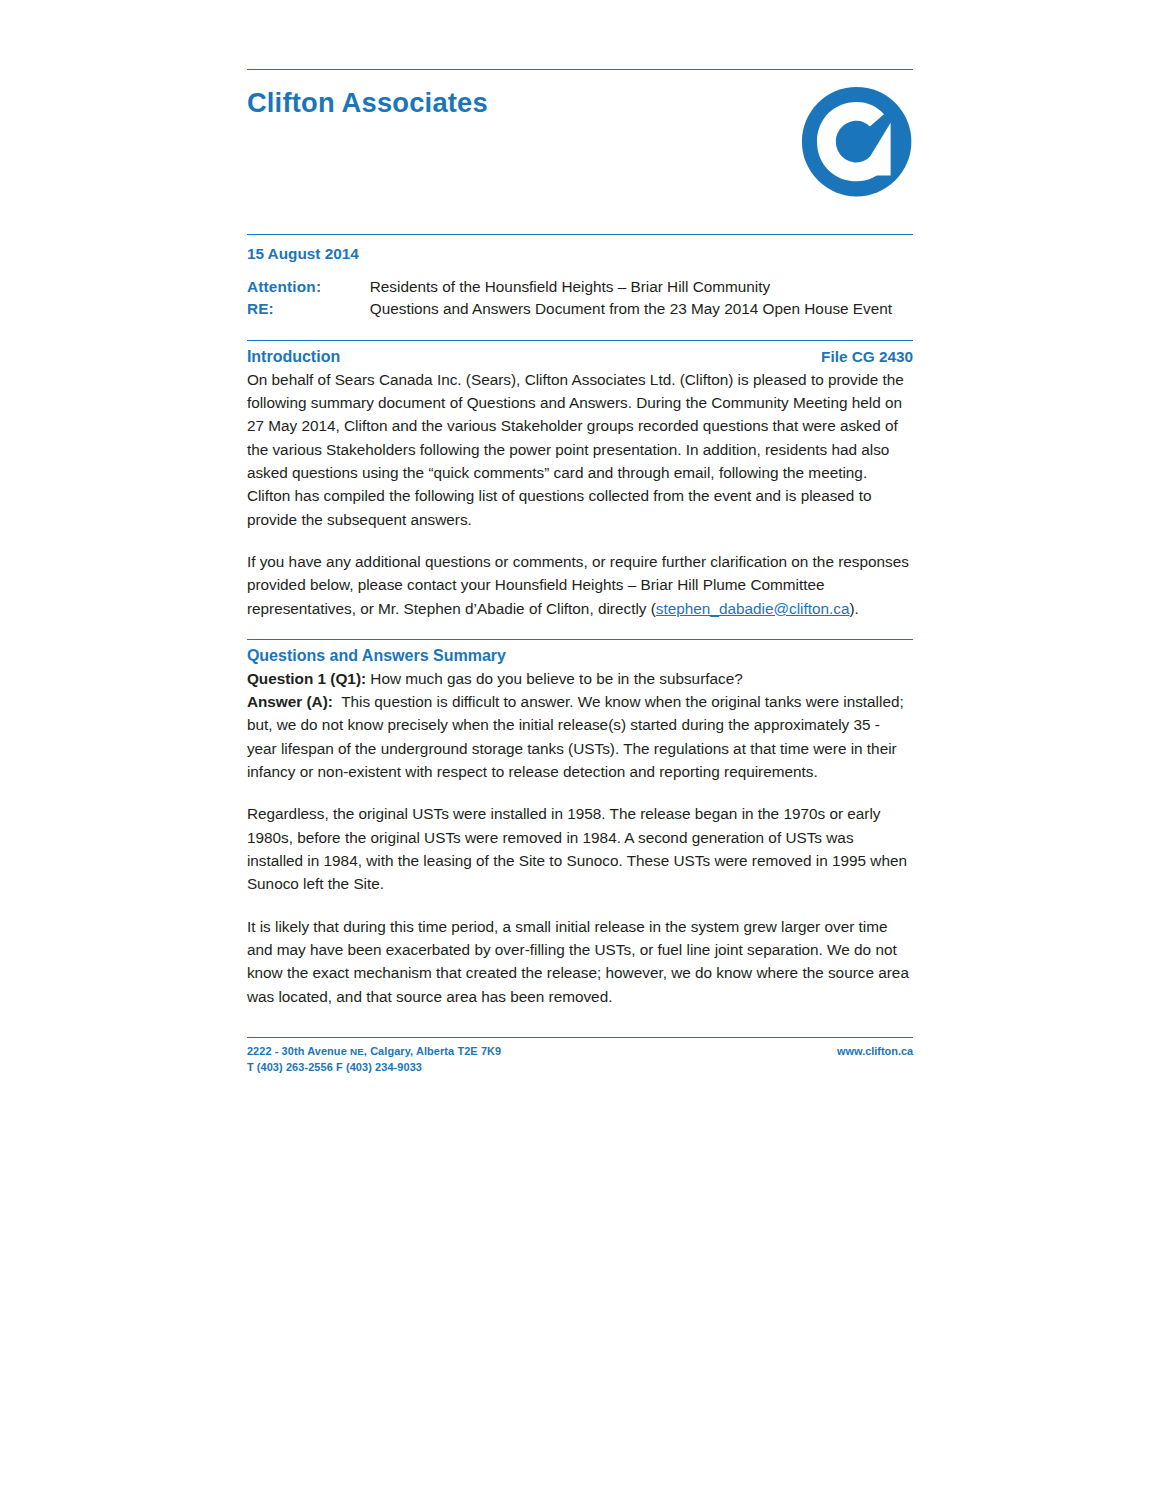Clifton Associates
15 August 2014
| Attention: | Residents of the Hounsfield Heights – Briar Hill Community |
| RE: | Questions and Answers Document from the 23 May 2014 Open House Event |
Introduction
File CG 2430
On behalf of Sears Canada Inc. (Sears), Clifton Associates Ltd. (Clifton) is pleased to provide the following summary document of Questions and Answers. During the Community Meeting held on 27 May 2014, Clifton and the various Stakeholder groups recorded questions that were asked of the various Stakeholders following the power point presentation. In addition, residents had also asked questions using the “quick comments” card and through email, following the meeting. Clifton has compiled the following list of questions collected from the event and is pleased to provide the subsequent answers.
If you have any additional questions or comments, or require further clarification on the responses provided below, please contact your Hounsfield Heights – Briar Hill Plume Committee representatives, or Mr. Stephen d’Abadie of Clifton, directly (stephen_dabadie@clifton.ca).
Questions and Answers Summary
Question 1 (Q1): How much gas do you believe to be in the subsurface?
Answer (A): This question is difficult to answer. We know when the original tanks were installed; but, we do not know precisely when the initial release(s) started during the approximately 35 - year lifespan of the underground storage tanks (USTs). The regulations at that time were in their infancy or non-existent with respect to release detection and reporting requirements.
Regardless, the original USTs were installed in 1958. The release began in the 1970s or early 1980s, before the original USTs were removed in 1984. A second generation of USTs was installed in 1984, with the leasing of the Site to Sunoco. These USTs were removed in 1995 when Sunoco left the Site.
It is likely that during this time period, a small initial release in the system grew larger over time and may have been exacerbated by over-filling the USTs, or fuel line joint separation. We do not know the exact mechanism that created the release; however, we do know where the source area was located, and that source area has been removed.
2222 - 30th Avenue NE, Calgary, Alberta T2E 7K9
T (403) 263-2556 F (403) 234-9033
www.clifton.ca